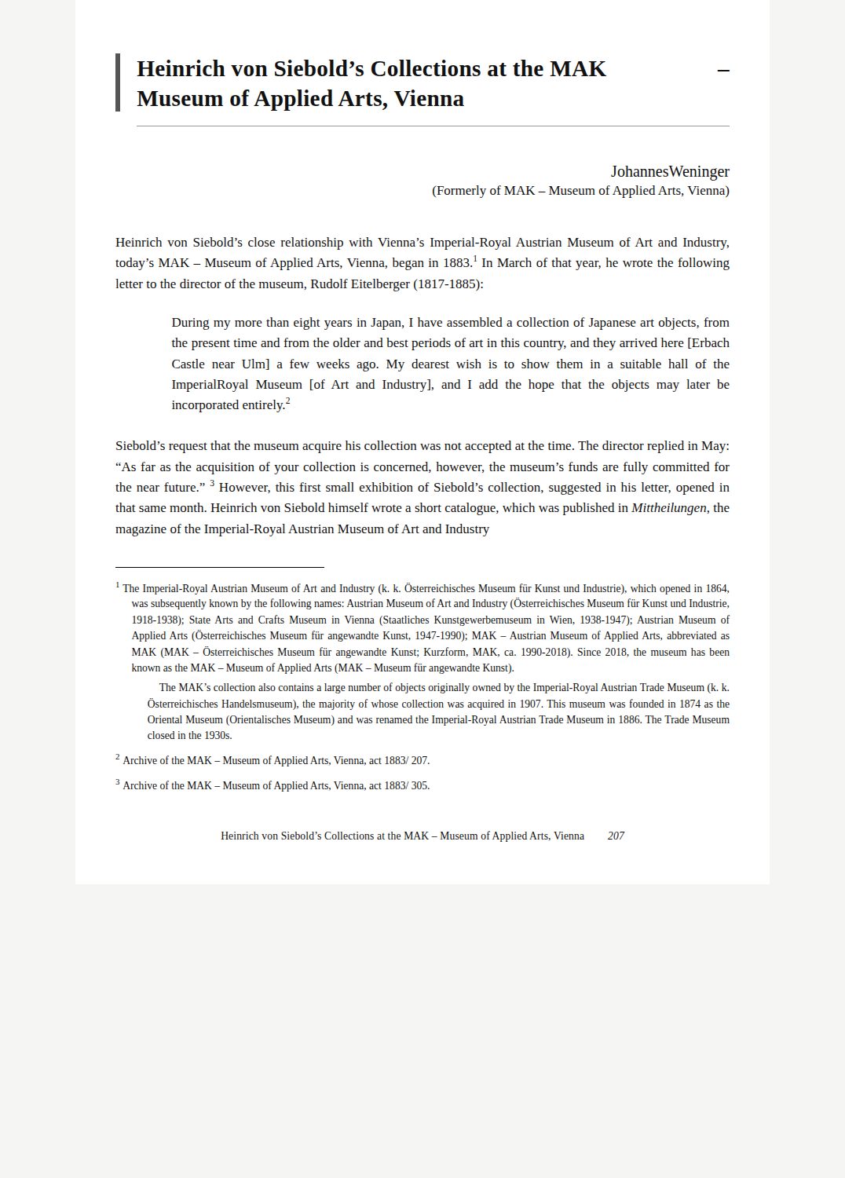–Heinrich von Siebold’s Collections at the MAK
Museum of Applied Arts, Vienna
JohannesWeninger
(Formerly of MAK – Museum of Applied Arts, Vienna)
Heinrich von Siebold’s close relationship with Vienna’s Imperial-Royal Austrian Museum of Art and Industry, today’s MAK – Museum of Applied Arts, Vienna, began in 1883.1 In March of that year, he wrote the following letter to the director of the museum, Rudolf Eitelberger (1817-1885):
During my more than eight years in Japan, I have assembled a collection of Japanese art objects, from the present time and from the older and best periods of art in this country, and they arrived here [Erbach Castle near Ulm] a few weeks ago. My dearest wish is to show them in a suitable hall of the ImperialRoyal Museum [of Art and Industry], and I add the hope that the objects may later be incorporated entirely.2
Siebold’s request that the museum acquire his collection was not accepted at the time. The director replied in May: “As far as the acquisition of your collection is concerned, however, the museum’s funds are fully committed for the near future.” 3 However, this first small exhibition of Siebold’s collection, suggested in his letter, opened in that same month. Heinrich von Siebold himself wrote a short catalogue, which was published in Mittheilungen, the magazine of the Imperial-Royal Austrian Museum of Art and Industry
1 The Imperial-Royal Austrian Museum of Art and Industry (k. k. Österreichisches Museum für Kunst und Industrie), which opened in 1864, was subsequently known by the following names: Austrian Museum of Art and Industry (Österreichisches Museum für Kunst und Industrie, 1918-1938); State Arts and Crafts Museum in Vienna (Staatliches Kunstgewerbemuseum in Wien, 1938-1947); Austrian Museum of Applied Arts (Österreichisches Museum für angewandte Kunst, 1947-1990); MAK – Austrian Museum of Applied Arts, abbreviated as MAK (MAK – Österreichisches Museum für angewandte Kunst; Kurzform, MAK, ca. 1990-2018). Since 2018, the museum has been known as the MAK – Museum of Applied Arts (MAK – Museum für angewandte Kunst).
The MAK’s collection also contains a large number of objects originally owned by the Imperial-Royal Austrian Trade Museum (k. k. Österreichisches Handelsmuseum), the majority of whose collection was acquired in 1907. This museum was founded in 1874 as the Oriental Museum (Orientalisches Museum) and was renamed the Imperial-Royal Austrian Trade Museum in 1886. The Trade Museum closed in the 1930s.
2 Archive of the MAK – Museum of Applied Arts, Vienna, act 1883/ 207.
3 Archive of the MAK – Museum of Applied Arts, Vienna, act 1883/ 305.
Heinrich von Siebold’s Collections at the MAK – Museum of Applied Arts, Vienna207